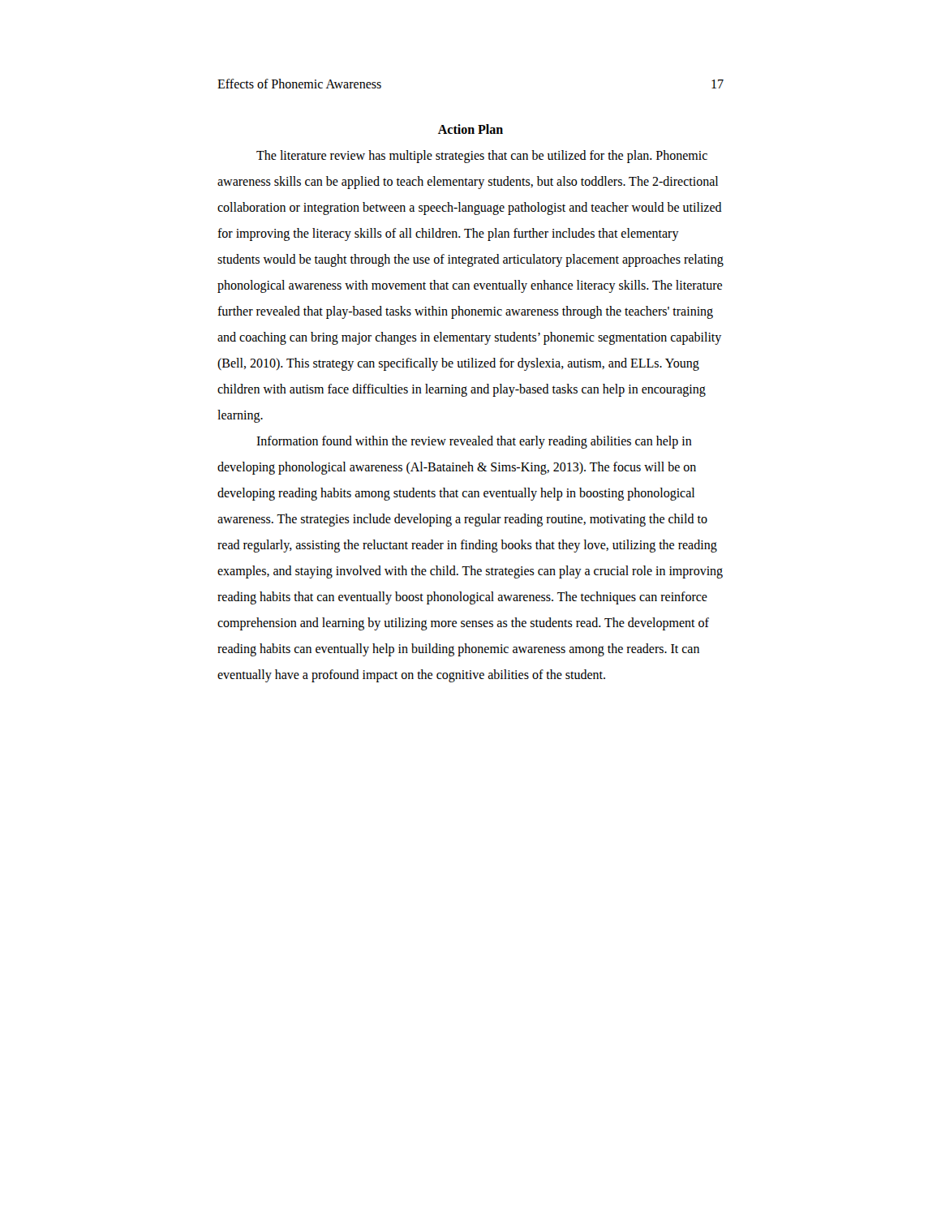Effects of Phonemic Awareness 17
Action Plan
The literature review has multiple strategies that can be utilized for the plan. Phonemic awareness skills can be applied to teach elementary students, but also toddlers. The 2-directional collaboration or integration between a speech-language pathologist and teacher would be utilized for improving the literacy skills of all children. The plan further includes that elementary students would be taught through the use of integrated articulatory placement approaches relating phonological awareness with movement that can eventually enhance literacy skills. The literature further revealed that play-based tasks within phonemic awareness through the teachers' training and coaching can bring major changes in elementary students’ phonemic segmentation capability (Bell, 2010). This strategy can specifically be utilized for dyslexia, autism, and ELLs. Young children with autism face difficulties in learning and play-based tasks can help in encouraging learning.
Information found within the review revealed that early reading abilities can help in developing phonological awareness (Al-Bataineh & Sims-King, 2013). The focus will be on developing reading habits among students that can eventually help in boosting phonological awareness. The strategies include developing a regular reading routine, motivating the child to read regularly, assisting the reluctant reader in finding books that they love, utilizing the reading examples, and staying involved with the child. The strategies can play a crucial role in improving reading habits that can eventually boost phonological awareness. The techniques can reinforce comprehension and learning by utilizing more senses as the students read. The development of reading habits can eventually help in building phonemic awareness among the readers. It can eventually have a profound impact on the cognitive abilities of the student.